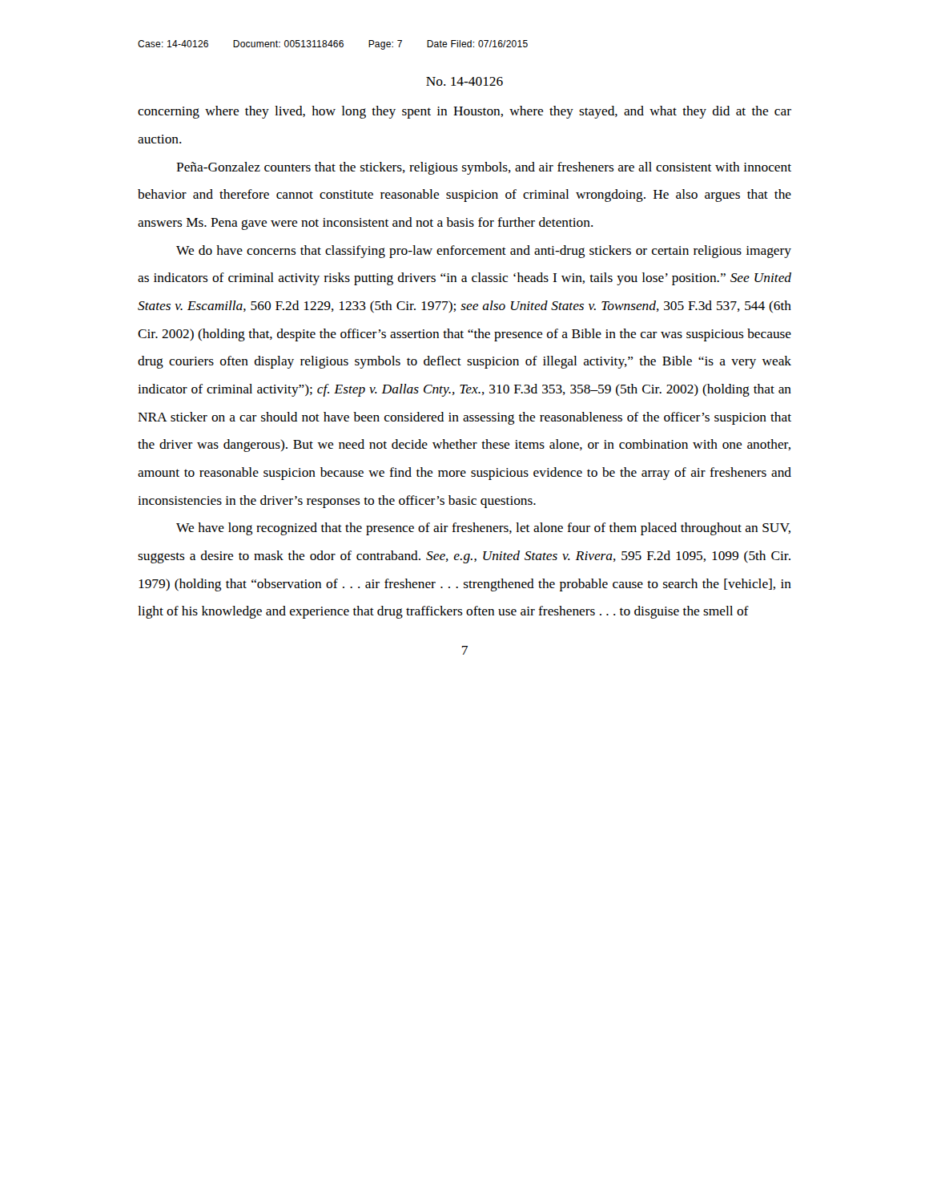Case: 14-40126 Document: 00513118466 Page: 7 Date Filed: 07/16/2015
No. 14-40126
concerning where they lived, how long they spent in Houston, where they stayed, and what they did at the car auction.
Peña-Gonzalez counters that the stickers, religious symbols, and air fresheners are all consistent with innocent behavior and therefore cannot constitute reasonable suspicion of criminal wrongdoing. He also argues that the answers Ms. Pena gave were not inconsistent and not a basis for further detention.
We do have concerns that classifying pro-law enforcement and anti-drug stickers or certain religious imagery as indicators of criminal activity risks putting drivers “in a classic ‘heads I win, tails you lose’ position.” See United States v. Escamilla, 560 F.2d 1229, 1233 (5th Cir. 1977); see also United States v. Townsend, 305 F.3d 537, 544 (6th Cir. 2002) (holding that, despite the officer’s assertion that “the presence of a Bible in the car was suspicious because drug couriers often display religious symbols to deflect suspicion of illegal activity,” the Bible “is a very weak indicator of criminal activity”); cf. Estep v. Dallas Cnty., Tex., 310 F.3d 353, 358–59 (5th Cir. 2002) (holding that an NRA sticker on a car should not have been considered in assessing the reasonableness of the officer’s suspicion that the driver was dangerous). But we need not decide whether these items alone, or in combination with one another, amount to reasonable suspicion because we find the more suspicious evidence to be the array of air fresheners and inconsistencies in the driver’s responses to the officer’s basic questions.
We have long recognized that the presence of air fresheners, let alone four of them placed throughout an SUV, suggests a desire to mask the odor of contraband. See, e.g., United States v. Rivera, 595 F.2d 1095, 1099 (5th Cir. 1979) (holding that “observation of . . . air freshener . . . strengthened the probable cause to search the [vehicle], in light of his knowledge and experience that drug traffickers often use air fresheners . . . to disguise the smell of
7